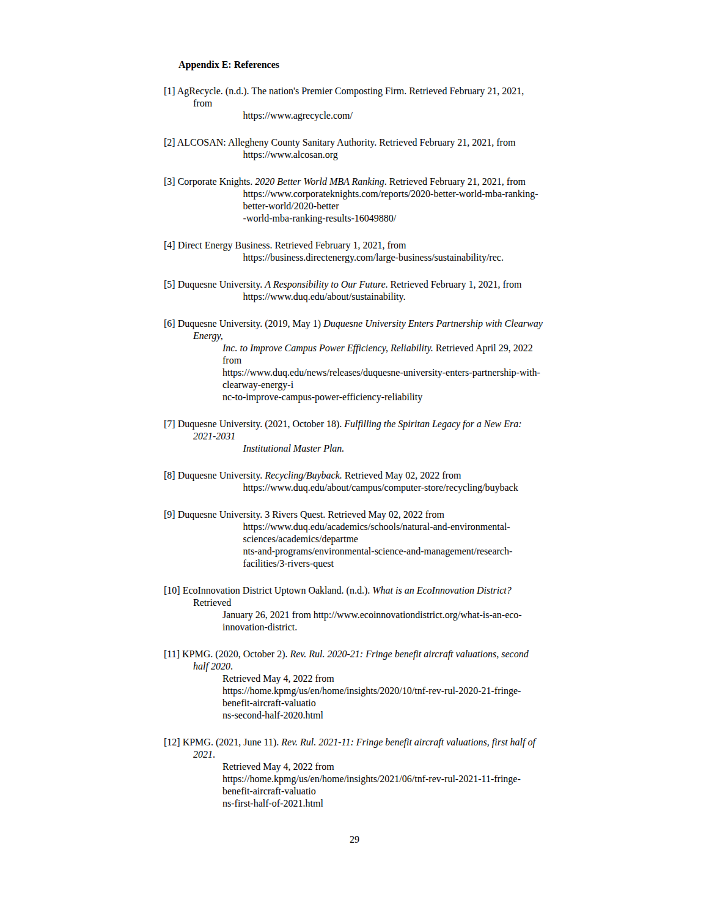Appendix E: References
[1] AgRecycle. (n.d.). The nation's Premier Composting Firm. Retrieved February 21, 2021, from https://www.agrecycle.com/
[2] ALCOSAN: Allegheny County Sanitary Authority. Retrieved February 21, 2021, from https://www.alcosan.org
[3] Corporate Knights. 2020 Better World MBA Ranking. Retrieved February 21, 2021, from https://www.corporateknights.com/reports/2020-better-world-mba-ranking-better-world/2020-better
-world-mba-ranking-results-16049880/
[4] Direct Energy Business. Retrieved February 1, 2021, from https://business.directenergy.com/large-business/sustainability/rec.
[5] Duquesne University. A Responsibility to Our Future. Retrieved February 1, 2021, from https://www.duq.edu/about/sustainability.
[6] Duquesne University. (2019, May 1) Duquesne University Enters Partnership with Clearway Energy, Inc. to Improve Campus Power Efficiency, Reliability. Retrieved April 29, 2022 from https://www.duq.edu/news/releases/duquesne-university-enters-partnership-with-clearway-energy-i
nc-to-improve-campus-power-efficiency-reliability
[7] Duquesne University. (2021, October 18). Fulfilling the Spiritan Legacy for a New Era: 2021-2031 Institutional Master Plan.
[8] Duquesne University. Recycling/Buyback. Retrieved May 02, 2022 from https://www.duq.edu/about/campus/computer-store/recycling/buyback
[9] Duquesne University. 3 Rivers Quest. Retrieved May 02, 2022 from https://www.duq.edu/academics/schools/natural-and-environmental-sciences/academics/departme
nts-and-programs/environmental-science-and-management/research-facilities/3-rivers-quest
[10] EcoInnovation District Uptown Oakland. (n.d.). What is an EcoInnovation District? Retrieved January 26, 2021 from http://www.ecoinnovationdistrict.org/what-is-an-eco-innovation-district.
[11] KPMG. (2020, October 2). Rev. Rul. 2020-21: Fringe benefit aircraft valuations, second half 2020. Retrieved May 4, 2022 from https://home.kpmg/us/en/home/insights/2020/10/tnf-rev-rul-2020-21-fringe-benefit-aircraft-valuatio
ns-second-half-2020.html
[12] KPMG. (2021, June 11). Rev. Rul. 2021-11: Fringe benefit aircraft valuations, first half of 2021. Retrieved May 4, 2022 from https://home.kpmg/us/en/home/insights/2021/06/tnf-rev-rul-2021-11-fringe-benefit-aircraft-valuatio
ns-first-half-of-2021.html
29